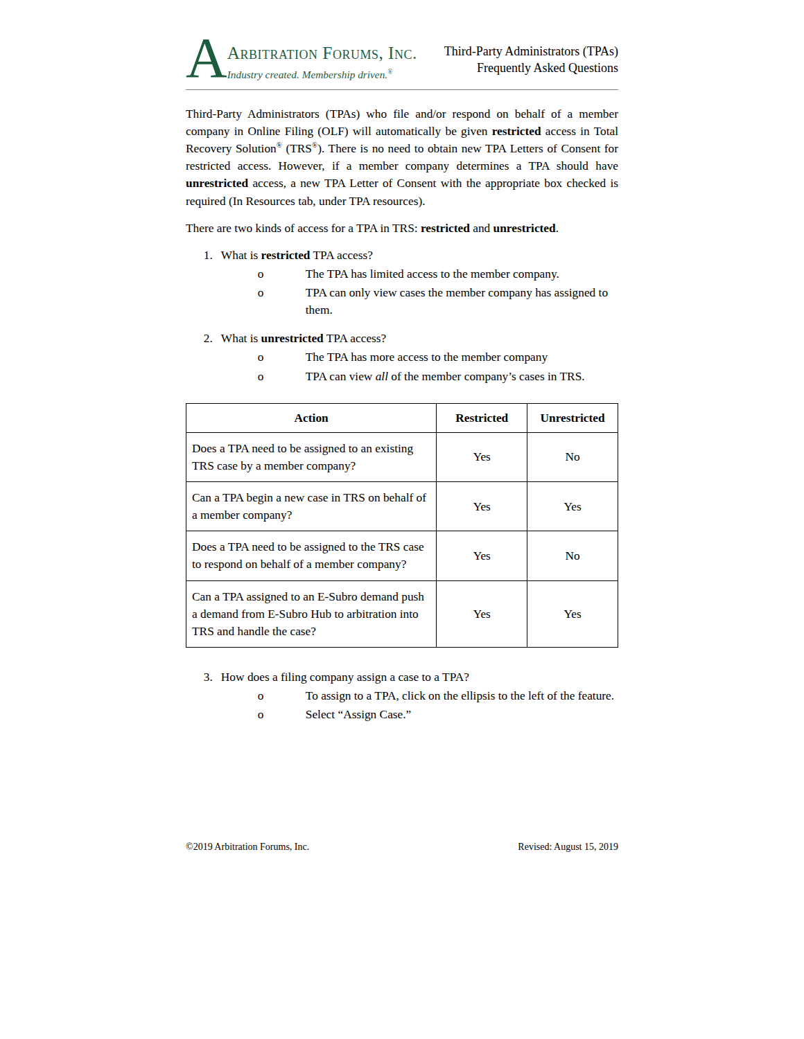A
Arbitration Forums, Inc.
Industry created. Membership driven.®
Third-Party Administrators (TPAs)
Frequently Asked Questions
Third-Party Administrators (TPAs) who file and/or respond on behalf of a member company in Online Filing (OLF) will automatically be given restricted access in Total Recovery Solution® (TRS®). There is no need to obtain new TPA Letters of Consent for restricted access. However, if a member company determines a TPA should have unrestricted access, a new TPA Letter of Consent with the appropriate box checked is required (In Resources tab, under TPA resources).
There are two kinds of access for a TPA in TRS: restricted and unrestricted.
What is restricted TPA access?
The TPA has limited access to the member company.
TPA can only view cases the member company has assigned to them.
What is unrestricted TPA access?
The TPA has more access to the member company
TPA can view all of the member company’s cases in TRS.
| Action | Restricted | Unrestricted |
| --- | --- | --- |
| Does a TPA need to be assigned to an existing TRS case by a member company? | Yes | No |
| Can a TPA begin a new case in TRS on behalf of a member company? | Yes | Yes |
| Does a TPA need to be assigned to the TRS case to respond on behalf of a member company? | Yes | No |
| Can a TPA assigned to an E-Subro demand push a demand from E-Subro Hub to arbitration into TRS and handle the case? | Yes | Yes |
How does a filing company assign a case to a TPA?
To assign to a TPA, click on the ellipsis to the left of the feature.
Select “Assign Case.”
©2019 Arbitration Forums, Inc.
Revised: August 15, 2019